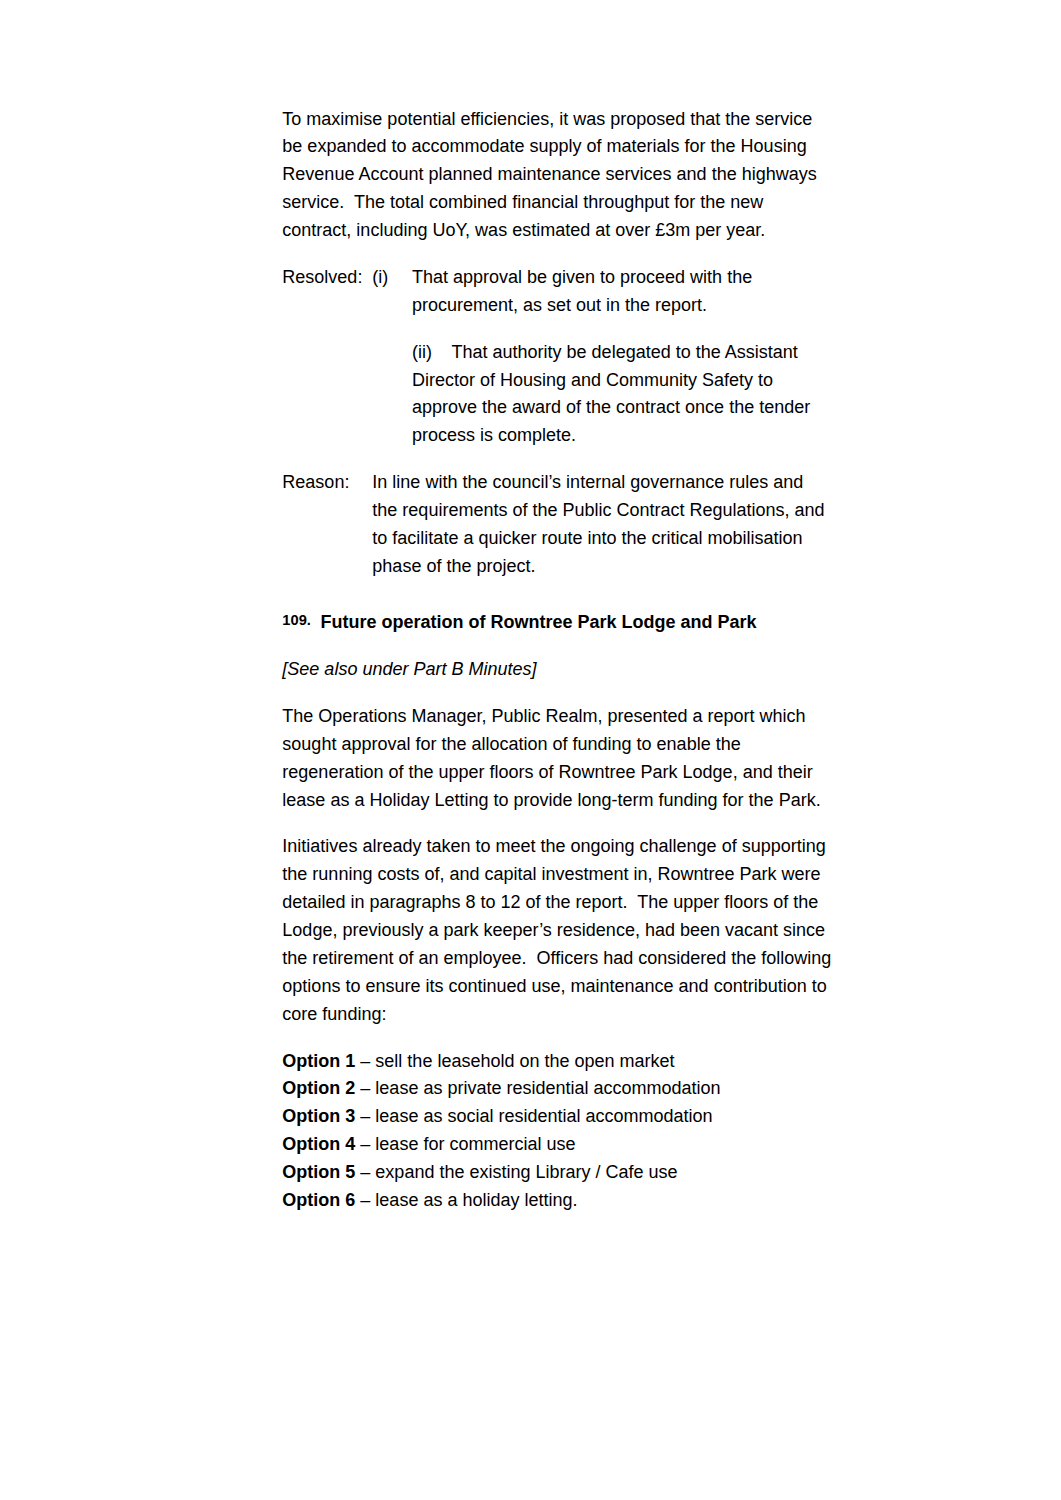To maximise potential efficiencies, it was proposed that the service be expanded to accommodate supply of materials for the Housing Revenue Account planned maintenance services and the highways service. The total combined financial throughput for the new contract, including UoY, was estimated at over £3m per year.
| Resolved: | (i) | That approval be given to proceed with the procurement, as set out in the report. (ii) That authority be delegated to the Assistant Director of Housing and Community Safety to approve the award of the contract once the tender process is complete. |
| Reason: | In line with the council’s internal governance rules and the requirements of the Public Contract Regulations, and to facilitate a quicker route into the critical mobilisation phase of the project. |
109. Future operation of Rowntree Park Lodge and Park
[See also under Part B Minutes]
The Operations Manager, Public Realm, presented a report which sought approval for the allocation of funding to enable the regeneration of the upper floors of Rowntree Park Lodge, and their lease as a Holiday Letting to provide long-term funding for the Park.
Initiatives already taken to meet the ongoing challenge of supporting the running costs of, and capital investment in, Rowntree Park were detailed in paragraphs 8 to 12 of the report. The upper floors of the Lodge, previously a park keeper’s residence, had been vacant since the retirement of an employee. Officers had considered the following options to ensure its continued use, maintenance and contribution to core funding:
Option 1 – sell the leasehold on the open market
Option 2 – lease as private residential accommodation
Option 3 – lease as social residential accommodation
Option 4 – lease for commercial use
Option 5 – expand the existing Library / Cafe use
Option 6 – lease as a holiday letting.